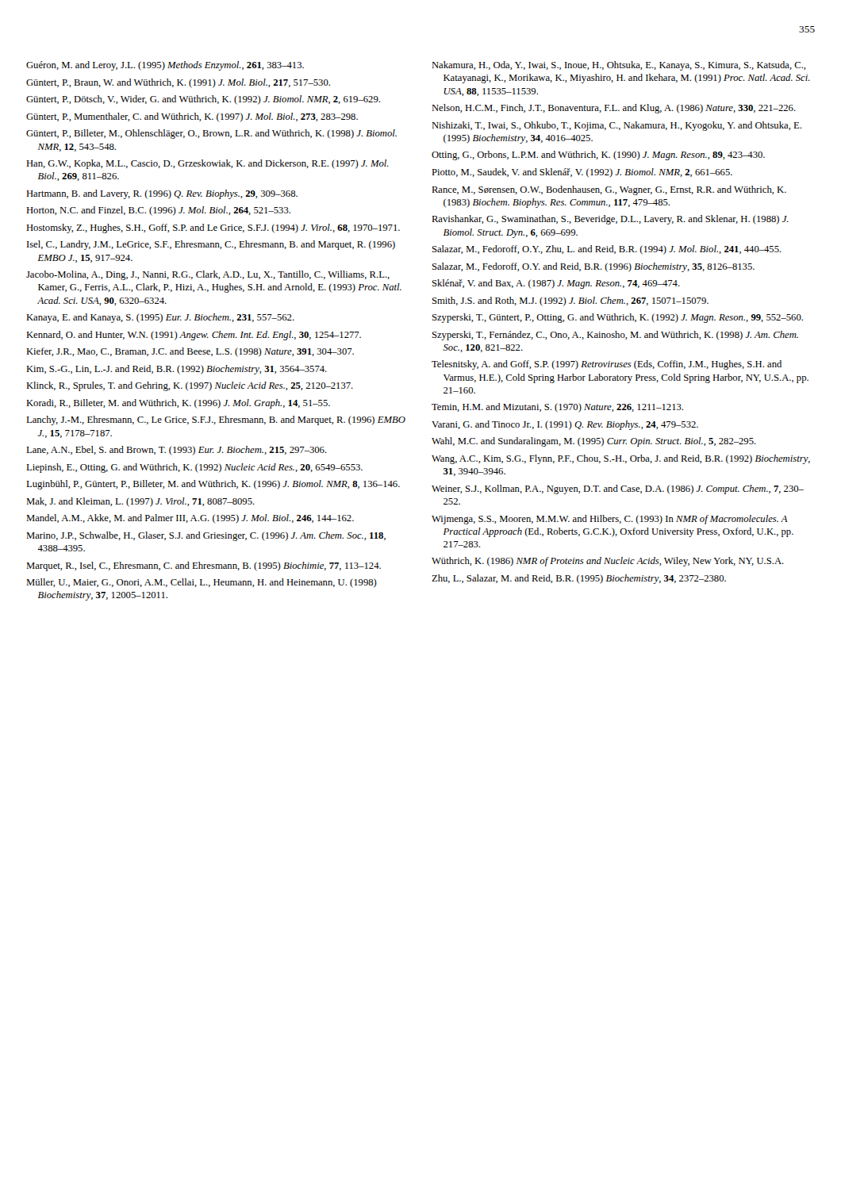355
Guéron, M. and Leroy, J.L. (1995) Methods Enzymol., 261, 383–413.
Güntert, P., Braun, W. and Wüthrich, K. (1991) J. Mol. Biol., 217, 517–530.
Güntert, P., Dötsch, V., Wider, G. and Wüthrich, K. (1992) J. Biomol. NMR, 2, 619–629.
Güntert, P., Mumenthaler, C. and Wüthrich, K. (1997) J. Mol. Biol., 273, 283–298.
Güntert, P., Billeter, M., Ohlenschläger, O., Brown, L.R. and Wüthrich, K. (1998) J. Biomol. NMR, 12, 543–548.
Han, G.W., Kopka, M.L., Cascio, D., Grzeskowiak, K. and Dickerson, R.E. (1997) J. Mol. Biol., 269, 811–826.
Hartmann, B. and Lavery, R. (1996) Q. Rev. Biophys., 29, 309–368.
Horton, N.C. and Finzel, B.C. (1996) J. Mol. Biol., 264, 521–533.
Hostomsky, Z., Hughes, S.H., Goff, S.P. and Le Grice, S.F.J. (1994) J. Virol., 68, 1970–1971.
Isel, C., Landry, J.M., LeGrice, S.F., Ehresmann, C., Ehresmann, B. and Marquet, R. (1996) EMBO J., 15, 917–924.
Jacobo-Molina, A., Ding, J., Nanni, R.G., Clark, A.D., Lu, X., Tantillo, C., Williams, R.L., Kamer, G., Ferris, A.L., Clark, P., Hizi, A., Hughes, S.H. and Arnold, E. (1993) Proc. Natl. Acad. Sci. USA, 90, 6320–6324.
Kanaya, E. and Kanaya, S. (1995) Eur. J. Biochem., 231, 557–562.
Kennard, O. and Hunter, W.N. (1991) Angew. Chem. Int. Ed. Engl., 30, 1254–1277.
Kiefer, J.R., Mao, C., Braman, J.C. and Beese, L.S. (1998) Nature, 391, 304–307.
Kim, S.-G., Lin, L.-J. and Reid, B.R. (1992) Biochemistry, 31, 3564–3574.
Klinck, R., Sprules, T. and Gehring, K. (1997) Nucleic Acid Res., 25, 2120–2137.
Koradi, R., Billeter, M. and Wüthrich, K. (1996) J. Mol. Graph., 14, 51–55.
Lanchy, J.-M., Ehresmann, C., Le Grice, S.F.J., Ehresmann, B. and Marquet, R. (1996) EMBO J., 15, 7178–7187.
Lane, A.N., Ebel, S. and Brown, T. (1993) Eur. J. Biochem., 215, 297–306.
Liepinsh, E., Otting, G. and Wüthrich, K. (1992) Nucleic Acid Res., 20, 6549–6553.
Luginbühl, P., Güntert, P., Billeter, M. and Wüthrich, K. (1996) J. Biomol. NMR, 8, 136–146.
Mak, J. and Kleiman, L. (1997) J. Virol., 71, 8087–8095.
Mandel, A.M., Akke, M. and Palmer III, A.G. (1995) J. Mol. Biol., 246, 144–162.
Marino, J.P., Schwalbe, H., Glaser, S.J. and Griesinger, C. (1996) J. Am. Chem. Soc., 118, 4388–4395.
Marquet, R., Isel, C., Ehresmann, C. and Ehresmann, B. (1995) Biochimie, 77, 113–124.
Müller, U., Maier, G., Onori, A.M., Cellai, L., Heumann, H. and Heinemann, U. (1998) Biochemistry, 37, 12005–12011.
Nakamura, H., Oda, Y., Iwai, S., Inoue, H., Ohtsuka, E., Kanaya, S., Kimura, S., Katsuda, C., Katayanagi, K., Morikawa, K., Miyashiro, H. and Ikehara, M. (1991) Proc. Natl. Acad. Sci. USA, 88, 11535–11539.
Nelson, H.C.M., Finch, J.T., Bonaventura, F.L. and Klug, A. (1986) Nature, 330, 221–226.
Nishizaki, T., Iwai, S., Ohkubo, T., Kojima, C., Nakamura, H., Kyogoku, Y. and Ohtsuka, E. (1995) Biochemistry, 34, 4016–4025.
Otting, G., Orbons, L.P.M. and Wüthrich, K. (1990) J. Magn. Reson., 89, 423–430.
Piotto, M., Saudek, V. and Sklenář, V. (1992) J. Biomol. NMR, 2, 661–665.
Rance, M., Sørensen, O.W., Bodenhausen, G., Wagner, G., Ernst, R.R. and Wüthrich, K. (1983) Biochem. Biophys. Res. Commun., 117, 479–485.
Ravishankar, G., Swaminathan, S., Beveridge, D.L., Lavery, R. and Sklenar, H. (1988) J. Biomol. Struct. Dyn., 6, 669–699.
Salazar, M., Fedoroff, O.Y., Zhu, L. and Reid, B.R. (1994) J. Mol. Biol., 241, 440–455.
Salazar, M., Fedoroff, O.Y. and Reid, B.R. (1996) Biochemistry, 35, 8126–8135.
Sklénař, V. and Bax, A. (1987) J. Magn. Reson., 74, 469–474.
Smith, J.S. and Roth, M.J. (1992) J. Biol. Chem., 267, 15071–15079.
Szyperski, T., Güntert, P., Otting, G. and Wüthrich, K. (1992) J. Magn. Reson., 99, 552–560.
Szyperski, T., Fernández, C., Ono, A., Kainosho, M. and Wüthrich, K. (1998) J. Am. Chem. Soc., 120, 821–822.
Telesnitsky, A. and Goff, S.P. (1997) Retroviruses (Eds, Coffin, J.M., Hughes, S.H. and Varmus, H.E.), Cold Spring Harbor Laboratory Press, Cold Spring Harbor, NY, U.S.A., pp. 21–160.
Temin, H.M. and Mizutani, S. (1970) Nature, 226, 1211–1213.
Varani, G. and Tinoco Jr., I. (1991) Q. Rev. Biophys., 24, 479–532.
Wahl, M.C. and Sundaralingam, M. (1995) Curr. Opin. Struct. Biol., 5, 282–295.
Wang, A.C., Kim, S.G., Flynn, P.F., Chou, S.-H., Orba, J. and Reid, B.R. (1992) Biochemistry, 31, 3940–3946.
Weiner, S.J., Kollman, P.A., Nguyen, D.T. and Case, D.A. (1986) J. Comput. Chem., 7, 230–252.
Wijmenga, S.S., Mooren, M.M.W. and Hilbers, C. (1993) In NMR of Macromolecules. A Practical Approach (Ed., Roberts, G.C.K.), Oxford University Press, Oxford, U.K., pp. 217–283.
Wüthrich, K. (1986) NMR of Proteins and Nucleic Acids, Wiley, New York, NY, U.S.A.
Zhu, L., Salazar, M. and Reid, B.R. (1995) Biochemistry, 34, 2372–2380.